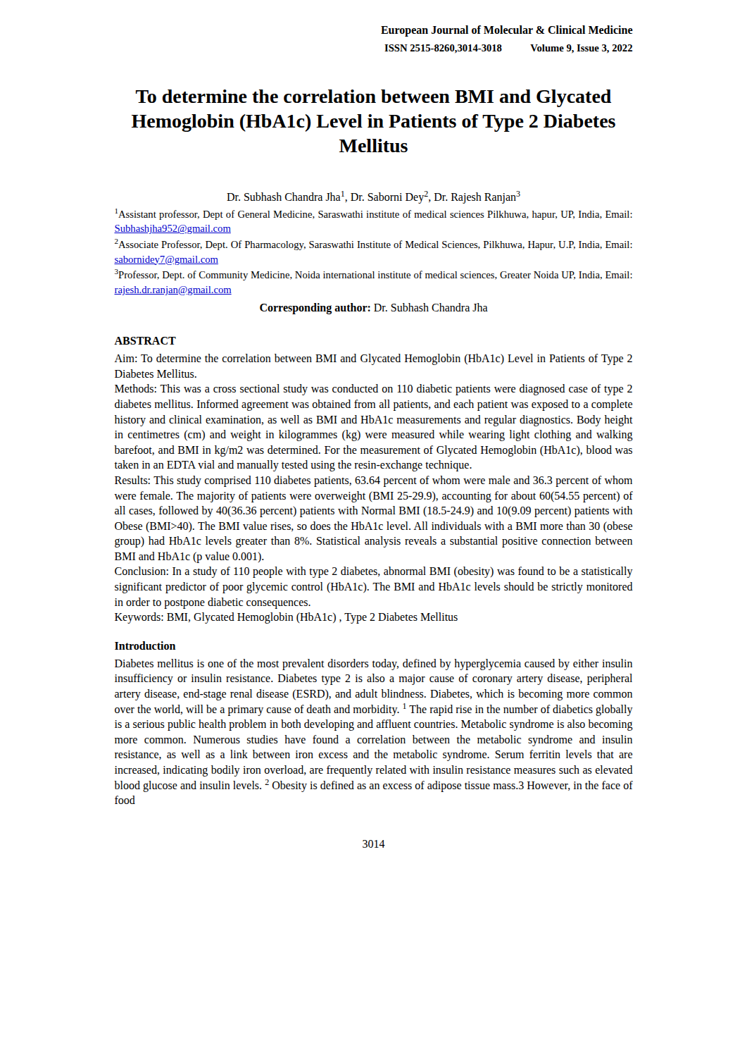European Journal of Molecular & Clinical Medicine
ISSN 2515-8260,3014-3018 Volume 9, Issue 3, 2022
To determine the correlation between BMI and Glycated Hemoglobin (HbA1c) Level in Patients of Type 2 Diabetes Mellitus
Dr. Subhash Chandra Jha1, Dr. Saborni Dey2, Dr. Rajesh Ranjan3
1Assistant professor, Dept of General Medicine, Saraswathi institute of medical sciences Pilkhuwa, hapur, UP, India, Email: Subhashjha952@gmail.com
2Associate Professor, Dept. Of Pharmacology, Saraswathi Institute of Medical Sciences, Pilkhuwa, Hapur, U.P, India, Email: sabornidey7@gmail.com
3Professor, Dept. of Community Medicine, Noida international institute of medical sciences, Greater Noida UP, India, Email: rajesh.dr.ranjan@gmail.com
Corresponding author: Dr. Subhash Chandra Jha
ABSTRACT
Aim: To determine the correlation between BMI and Glycated Hemoglobin (HbA1c) Level in Patients of Type 2 Diabetes Mellitus.
Methods: This was a cross sectional study was conducted on 110 diabetic patients were diagnosed case of type 2 diabetes mellitus. Informed agreement was obtained from all patients, and each patient was exposed to a complete history and clinical examination, as well as BMI and HbA1c measurements and regular diagnostics. Body height in centimetres (cm) and weight in kilogrammes (kg) were measured while wearing light clothing and walking barefoot, and BMI in kg/m2 was determined. For the measurement of Glycated Hemoglobin (HbA1c), blood was taken in an EDTA vial and manually tested using the resin-exchange technique.
Results: This study comprised 110 diabetes patients, 63.64 percent of whom were male and 36.3 percent of whom were female. The majority of patients were overweight (BMI 25-29.9), accounting for about 60(54.55 percent) of all cases, followed by 40(36.36 percent) patients with Normal BMI (18.5-24.9) and 10(9.09 percent) patients with Obese (BMI>40). The BMI value rises, so does the HbA1c level. All individuals with a BMI more than 30 (obese group) had HbA1c levels greater than 8%. Statistical analysis reveals a substantial positive connection between BMI and HbA1c (p value 0.001).
Conclusion: In a study of 110 people with type 2 diabetes, abnormal BMI (obesity) was found to be a statistically significant predictor of poor glycemic control (HbA1c). The BMI and HbA1c levels should be strictly monitored in order to postpone diabetic consequences.
Keywords: BMI, Glycated Hemoglobin (HbA1c) , Type 2 Diabetes Mellitus
Introduction
Diabetes mellitus is one of the most prevalent disorders today, defined by hyperglycemia caused by either insulin insufficiency or insulin resistance. Diabetes type 2 is also a major cause of coronary artery disease, peripheral artery disease, end-stage renal disease (ESRD), and adult blindness. Diabetes, which is becoming more common over the world, will be a primary cause of death and morbidity. 1 The rapid rise in the number of diabetics globally is a serious public health problem in both developing and affluent countries. Metabolic syndrome is also becoming more common. Numerous studies have found a correlation between the metabolic syndrome and insulin resistance, as well as a link between iron excess and the metabolic syndrome. Serum ferritin levels that are increased, indicating bodily iron overload, are frequently related with insulin resistance measures such as elevated blood glucose and insulin levels. 2 Obesity is defined as an excess of adipose tissue mass.3 However, in the face of food
3014